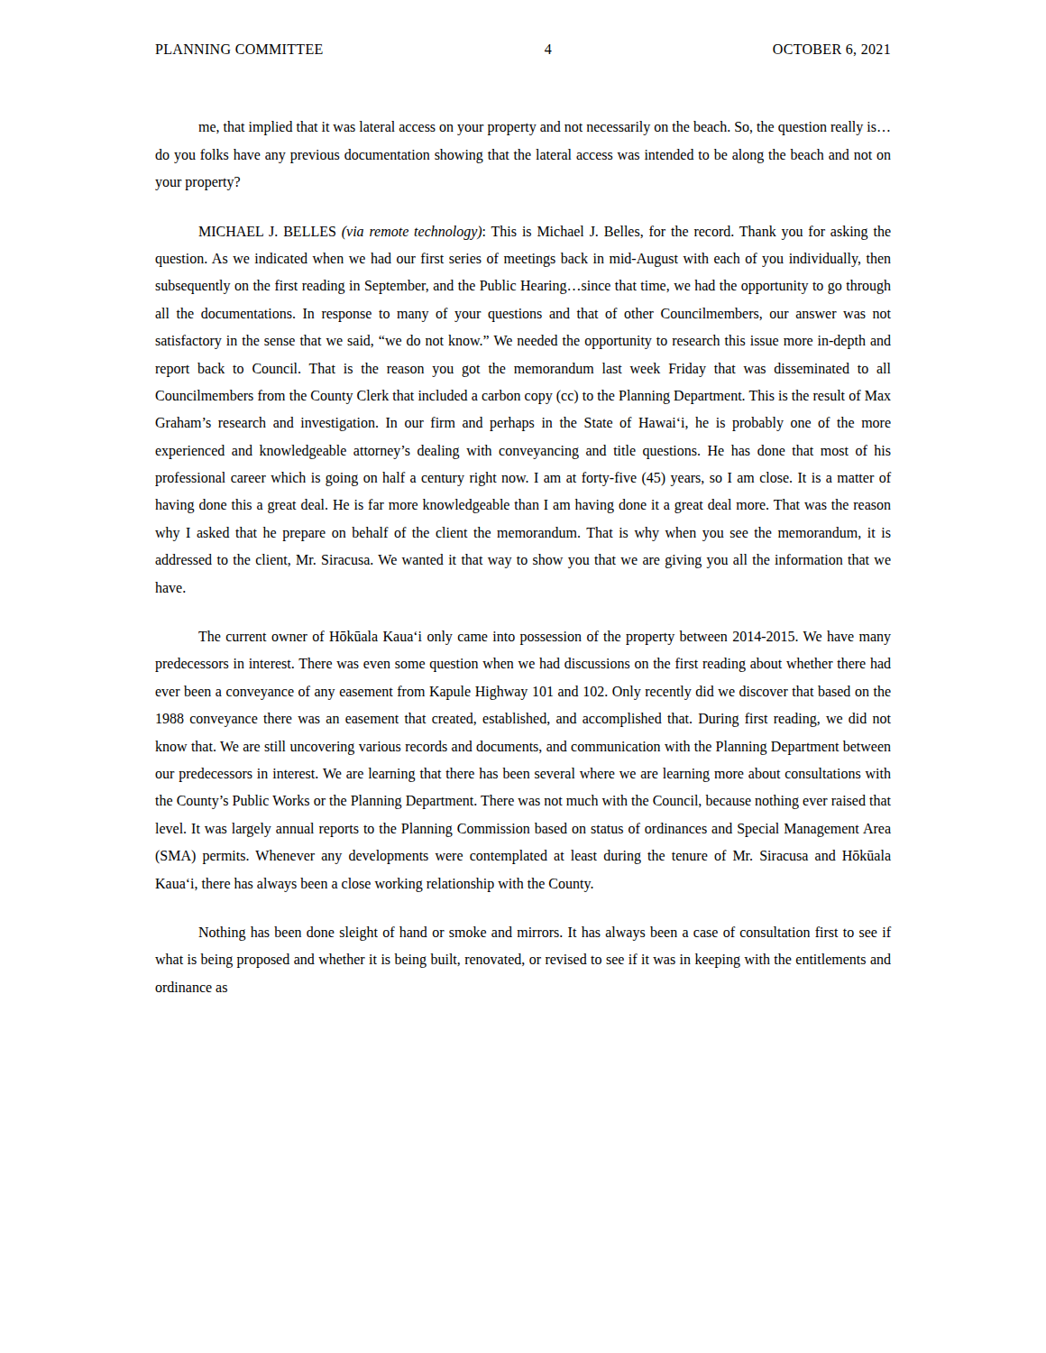PLANNING COMMITTEE 4 OCTOBER 6, 2021
me, that implied that it was lateral access on your property and not necessarily on the beach. So, the question really is…do you folks have any previous documentation showing that the lateral access was intended to be along the beach and not on your property?
MICHAEL J. BELLES (via remote technology): This is Michael J. Belles, for the record. Thank you for asking the question. As we indicated when we had our first series of meetings back in mid-August with each of you individually, then subsequently on the first reading in September, and the Public Hearing…since that time, we had the opportunity to go through all the documentations. In response to many of your questions and that of other Councilmembers, our answer was not satisfactory in the sense that we said, “we do not know.” We needed the opportunity to research this issue more in-depth and report back to Council. That is the reason you got the memorandum last week Friday that was disseminated to all Councilmembers from the County Clerk that included a carbon copy (cc) to the Planning Department. This is the result of Max Graham’s research and investigation. In our firm and perhaps in the State of Hawai‘i, he is probably one of the more experienced and knowledgeable attorney’s dealing with conveyancing and title questions. He has done that most of his professional career which is going on half a century right now. I am at forty-five (45) years, so I am close. It is a matter of having done this a great deal. He is far more knowledgeable than I am having done it a great deal more. That was the reason why I asked that he prepare on behalf of the client the memorandum. That is why when you see the memorandum, it is addressed to the client, Mr. Siracusa. We wanted it that way to show you that we are giving you all the information that we have.
The current owner of Hōkūala Kaua‘i only came into possession of the property between 2014-2015. We have many predecessors in interest. There was even some question when we had discussions on the first reading about whether there had ever been a conveyance of any easement from Kapule Highway 101 and 102. Only recently did we discover that based on the 1988 conveyance there was an easement that created, established, and accomplished that. During first reading, we did not know that. We are still uncovering various records and documents, and communication with the Planning Department between our predecessors in interest. We are learning that there has been several where we are learning more about consultations with the County’s Public Works or the Planning Department. There was not much with the Council, because nothing ever raised that level. It was largely annual reports to the Planning Commission based on status of ordinances and Special Management Area (SMA) permits. Whenever any developments were contemplated at least during the tenure of Mr. Siracusa and Hōkūala Kaua‘i, there has always been a close working relationship with the County.
Nothing has been done sleight of hand or smoke and mirrors. It has always been a case of consultation first to see if what is being proposed and whether it is being built, renovated, or revised to see if it was in keeping with the entitlements and ordinance as